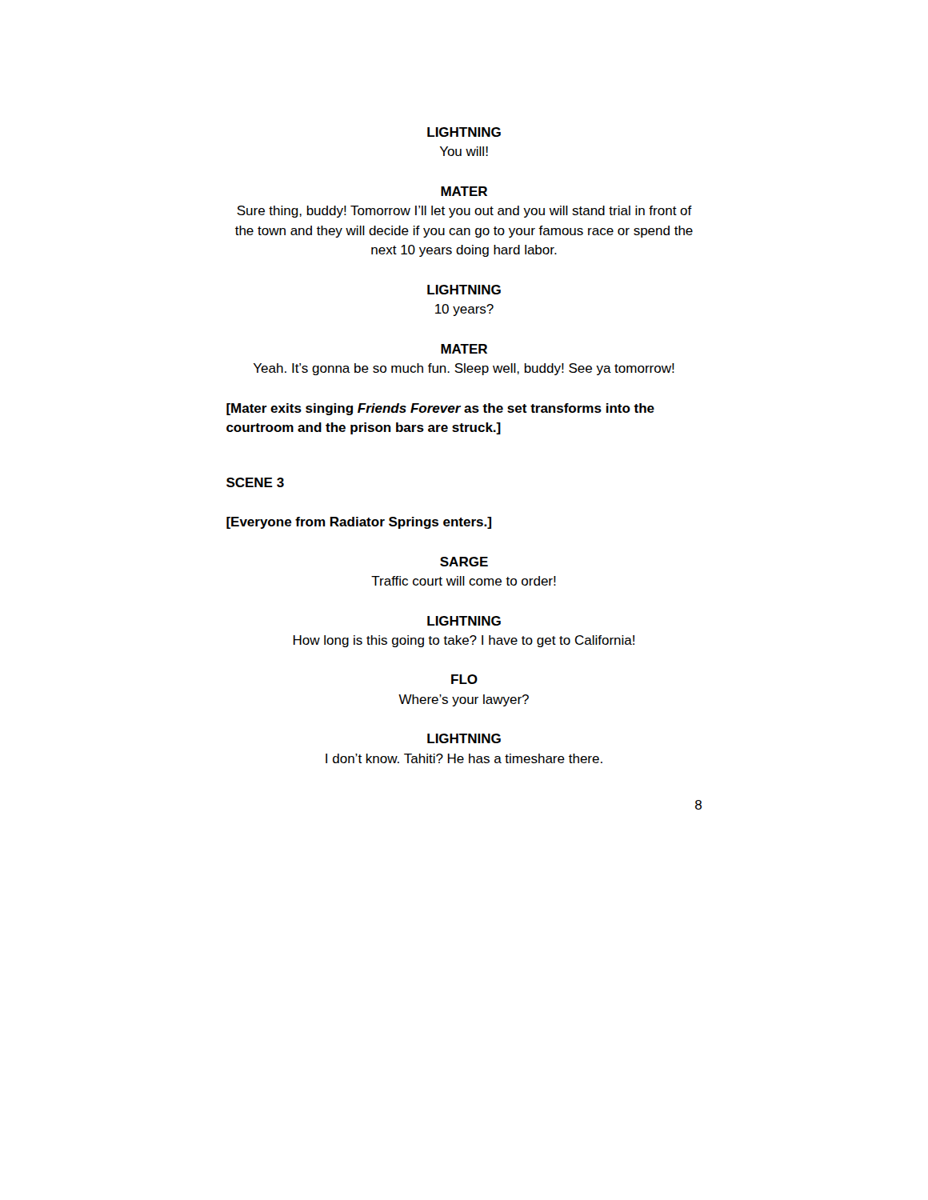LIGHTNING
You will!
MATER
Sure thing, buddy! Tomorrow I’ll let you out and you will stand trial in front of the town and they will decide if you can go to your famous race or spend the next 10 years doing hard labor.
LIGHTNING
10 years?
MATER
Yeah. It’s gonna be so much fun. Sleep well, buddy! See ya tomorrow!
[Mater exits singing Friends Forever as the set transforms into the courtroom and the prison bars are struck.]
SCENE 3
[Everyone from Radiator Springs enters.]
SARGE
Traffic court will come to order!
LIGHTNING
How long is this going to take? I have to get to California!
FLO
Where’s your lawyer?
LIGHTNING
I don’t know. Tahiti? He has a timeshare there.
8